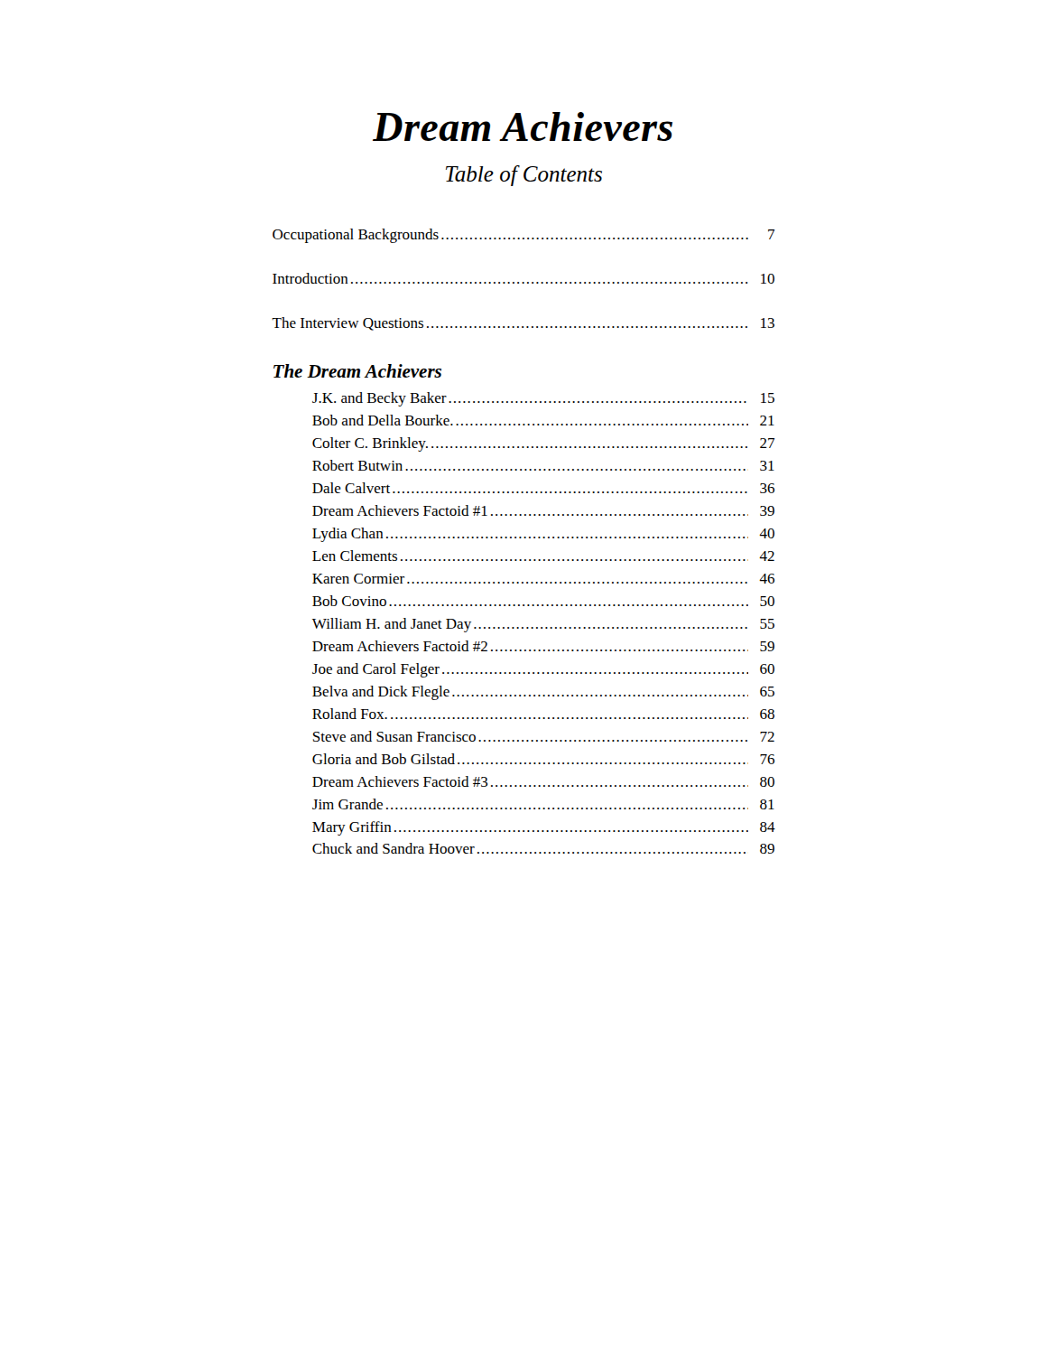Dream Achievers
Table of Contents
Occupational Backgrounds ........................................................................................................... 7
Introduction ........................................................................................................... 10
The Interview Questions ........................................................................................................... 13
The Dream Achievers
J.K. and Becky Baker ........................................................................................................... 15
Bob and Della Bourke. ........................................................................................................... 21
Colter C. Brinkley. ........................................................................................................... 27
Robert Butwin ........................................................................................................... 31
Dale Calvert ........................................................................................................... 36
Dream Achievers Factoid #1 ........................................................................................................... 39
Lydia Chan ........................................................................................................... 40
Len Clements ........................................................................................................... 42
Karen Cormier ........................................................................................................... 46
Bob Covino ........................................................................................................... 50
William H. and Janet Day ........................................................................................................... 55
Dream Achievers Factoid #2 ........................................................................................................... 59
Joe and Carol Felger ........................................................................................................... 60
Belva and Dick Flegle ........................................................................................................... 65
Roland Fox. ........................................................................................................... 68
Steve and Susan Francisco ........................................................................................................... 72
Gloria and Bob Gilstad ........................................................................................................... 76
Dream Achievers Factoid #3 ........................................................................................................... 80
Jim Grande ........................................................................................................... 81
Mary Griffin ........................................................................................................... 84
Chuck and Sandra Hoover ........................................................................................................... 89